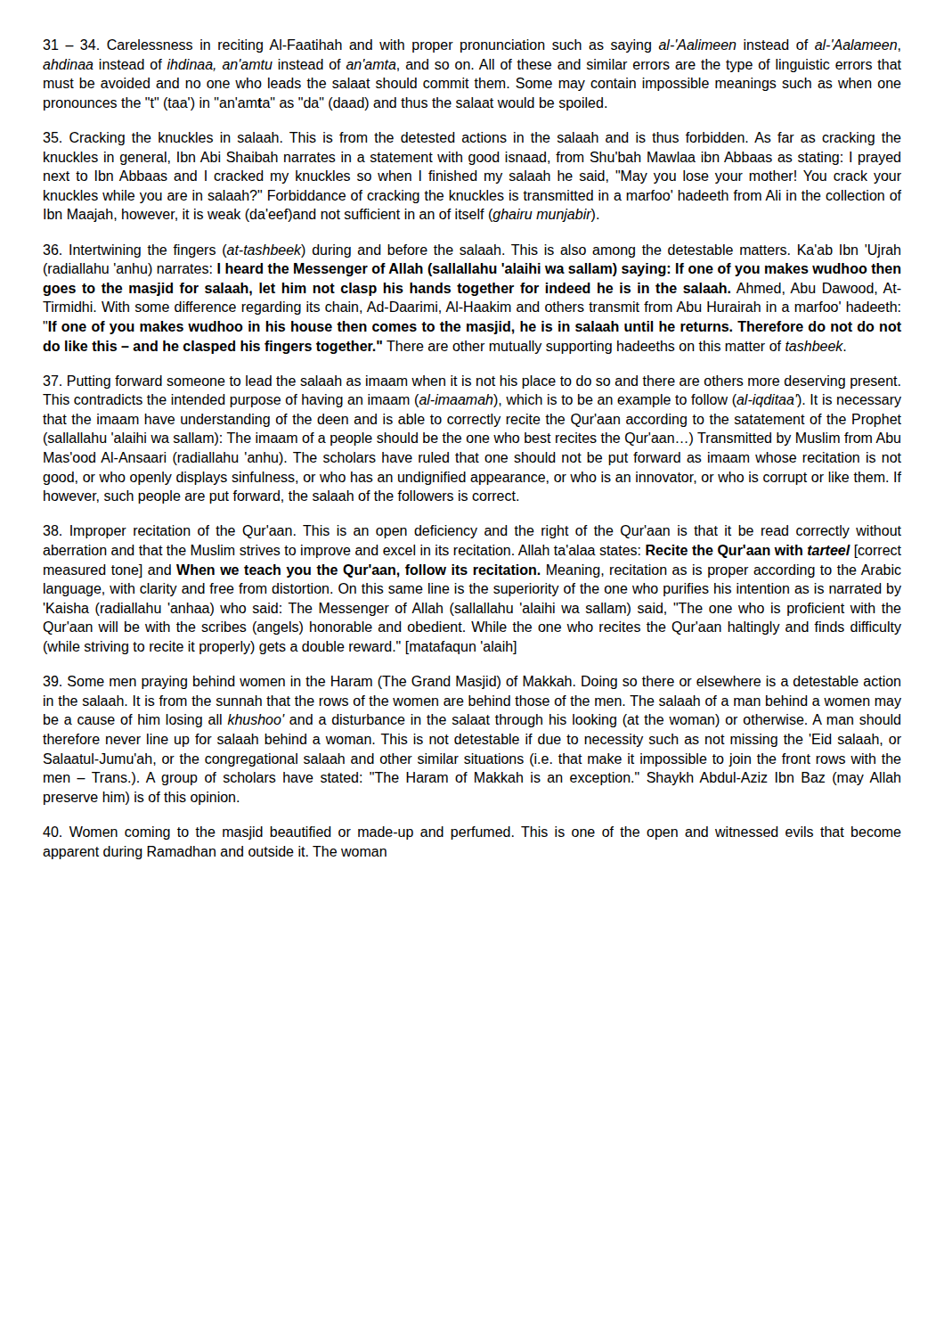31 – 34. Carelessness in reciting Al-Faatihah and with proper pronunciation such as saying al-'Aalimeen instead of al-'Aalameen, ahdinaa instead of ihdinaa, an'amtu instead of an'amta, and so on. All of these and similar errors are the type of linguistic errors that must be avoided and no one who leads the salaat should commit them. Some may contain impossible meanings such as when one pronounces the "t" (taa') in "an'amta" as "da" (daad) and thus the salaat would be spoiled.
35. Cracking the knuckles in salaah. This is from the detested actions in the salaah and is thus forbidden. As far as cracking the knuckles in general, Ibn Abi Shaibah narrates in a statement with good isnaad, from Shu'bah Mawlaa ibn Abbaas as stating: I prayed next to Ibn Abbaas and I cracked my knuckles so when I finished my salaah he said, "May you lose your mother! You crack your knuckles while you are in salaah?" Forbiddance of cracking the knuckles is transmitted in a marfoo' hadeeth from Ali in the collection of Ibn Maajah, however, it is weak (da'eef)and not sufficient in an of itself (ghairu munjabir).
36. Intertwining the fingers (at-tashbeek) during and before the salaah. This is also among the detestable matters. Ka'ab Ibn 'Ujrah (radiallahu 'anhu) narrates: I heard the Messenger of Allah (sallallahu 'alaihi wa sallam) saying: If one of you makes wudhoo then goes to the masjid for salaah, let him not clasp his hands together for indeed he is in the salaah. Ahmed, Abu Dawood, At-Tirmidhi. With some difference regarding its chain, Ad-Daarimi, Al-Haakim and others transmit from Abu Hurairah in a marfoo' hadeeth: "If one of you makes wudhoo in his house then comes to the masjid, he is in salaah until he returns. Therefore do not do not do like this – and he clasped his fingers together." There are other mutually supporting hadeeths on this matter of tashbeek.
37. Putting forward someone to lead the salaah as imaam when it is not his place to do so and there are others more deserving present. This contradicts the intended purpose of having an imaam (al-imaamah), which is to be an example to follow (al-iqditaa'). It is necessary that the imaam have understanding of the deen and is able to correctly recite the Qur'aan according to the satatement of the Prophet (sallallahu 'alaihi wa sallam): The imaam of a people should be the one who best recites the Qur'aan…) Transmitted by Muslim from Abu Mas'ood Al-Ansaari (radiallahu 'anhu). The scholars have ruled that one should not be put forward as imaam whose recitation is not good, or who openly displays sinfulness, or who has an undignified appearance, or who is an innovator, or who is corrupt or like them. If however, such people are put forward, the salaah of the followers is correct.
38. Improper recitation of the Qur'aan. This is an open deficiency and the right of the Qur'aan is that it be read correctly without aberration and that the Muslim strives to improve and excel in its recitation. Allah ta'alaa states: Recite the Qur'aan with tarteel [correct measured tone] and When we teach you the Qur'aan, follow its recitation. Meaning, recitation as is proper according to the Arabic language, with clarity and free from distortion. On this same line is the superiority of the one who purifies his intention as is narrated by 'Kaisha (radiallahu 'anhaa) who said: The Messenger of Allah (sallallahu 'alaihi wa sallam) said, "The one who is proficient with the Qur'aan will be with the scribes (angels) honorable and obedient. While the one who recites the Qur'aan haltingly and finds difficulty (while striving to recite it properly) gets a double reward." [matafaqun 'alaih]
39. Some men praying behind women in the Haram (The Grand Masjid) of Makkah. Doing so there or elsewhere is a detestable action in the salaah. It is from the sunnah that the rows of the women are behind those of the men. The salaah of a man behind a women may be a cause of him losing all khushoo' and a disturbance in the salaat through his looking (at the woman) or otherwise. A man should therefore never line up for salaah behind a woman. This is not detestable if due to necessity such as not missing the 'Eid salaah, or Salaatul-Jumu'ah, or the congregational salaah and other similar situations (i.e. that make it impossible to join the front rows with the men – Trans.). A group of scholars have stated: "The Haram of Makkah is an exception." Shaykh Abdul-Aziz Ibn Baz (may Allah preserve him) is of this opinion.
40. Women coming to the masjid beautified or made-up and perfumed. This is one of the open and witnessed evils that become apparent during Ramadhan and outside it. The woman